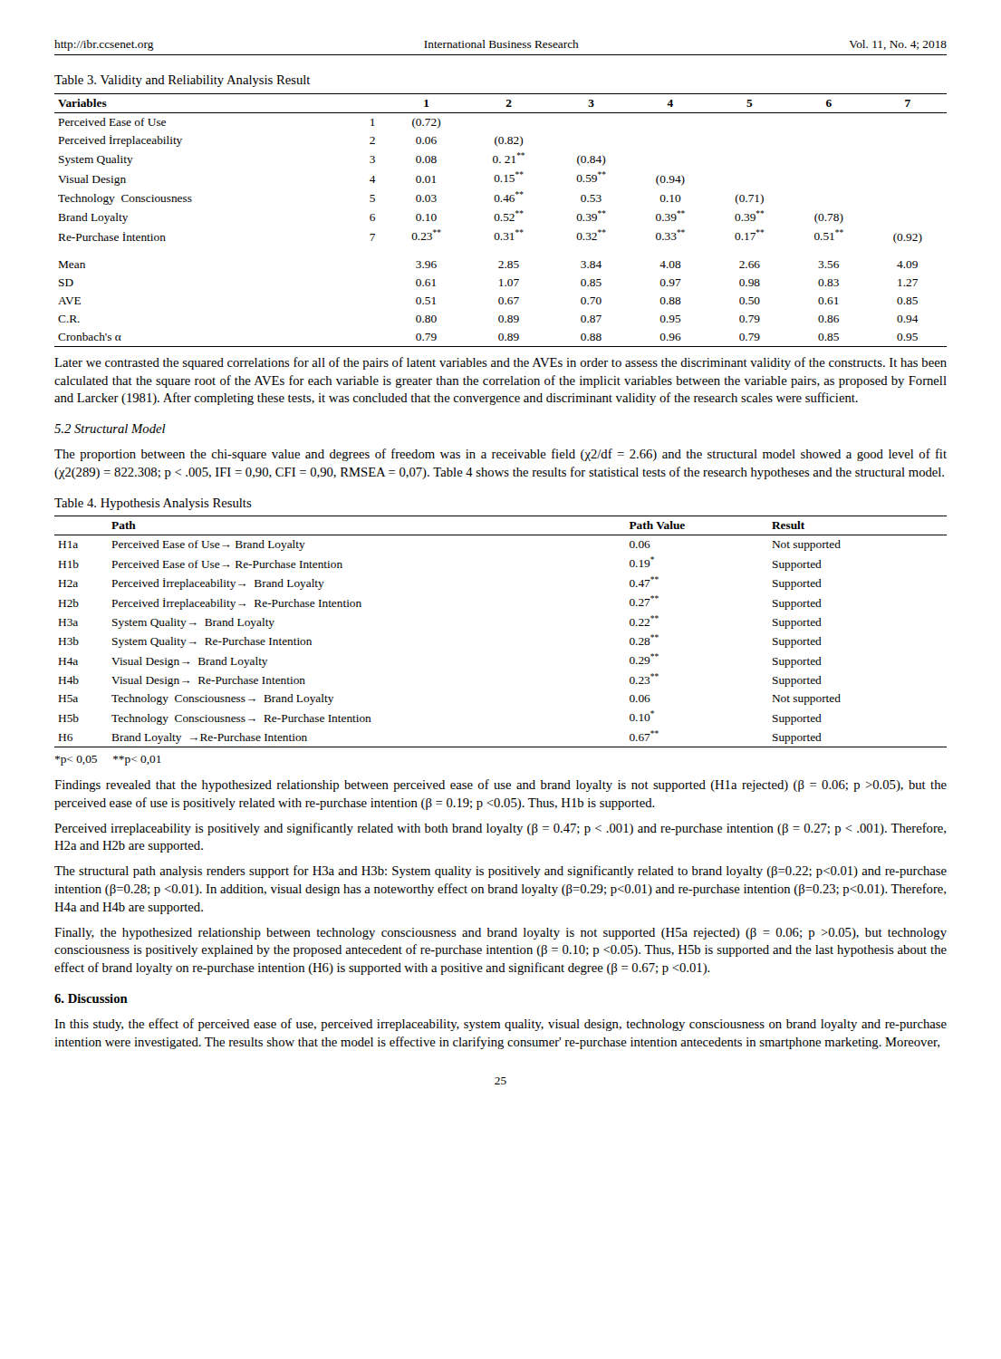http://ibr.ccsenet.org
International Business Research
Vol. 11, No. 4; 2018
Table 3. Validity and Reliability Analysis Result
| Variables | | 1 | 2 | 3 | 4 | 5 | 6 | 7 |
| --- | --- | --- | --- | --- | --- | --- | --- | --- |
| Perceived Ease of Use | 1 | (0.72) | | | | | | |
| Perceived İrreplaceability | 2 | 0.06 | (0.82) | | | | | |
| System Quality | 3 | 0.08 | 0. 21 ** | (0.84) | | | | |
| Visual Design | 4 | 0.01 | 0.15 ** | 0.59 ** | (0.94) | | | |
| Technology Consciousness | 5 | 0.03 | 0.46 ** | 0.53 | 0.10 | (0.71) | | |
| Brand Loyalty | 6 | 0.10 | 0.52 ** | 0.39 ** | 0.39 ** | 0.39 ** | (0.78) | |
| Re-Purchase İntention | 7 | 0.23 ** | 0.31 ** | 0.32 ** | 0.33 ** | 0.17 ** | 0.51 ** | (0.92) |
| Mean | | 3.96 | 2.85 | 3.84 | 4.08 | 2.66 | 3.56 | 4.09 |
| SD | | 0.61 | 1.07 | 0.85 | 0.97 | 0.98 | 0.83 | 1.27 |
| AVE | | 0.51 | 0.67 | 0.70 | 0.88 | 0.50 | 0.61 | 0.85 |
| C.R. | | 0.80 | 0.89 | 0.87 | 0.95 | 0.79 | 0.86 | 0.94 |
| Cronbach's α | | 0.79 | 0.89 | 0.88 | 0.96 | 0.79 | 0.85 | 0.95 |
Later we contrasted the squared correlations for all of the pairs of latent variables and the AVEs in order to assess the discriminant validity of the constructs. It has been calculated that the square root of the AVEs for each variable is greater than the correlation of the implicit variables between the variable pairs, as proposed by Fornell and Larcker (1981). After completing these tests, it was concluded that the convergence and discriminant validity of the research scales were sufficient.
5.2 Structural Model
The proportion between the chi-square value and degrees of freedom was in a receivable field (χ2/df = 2.66) and the structural model showed a good level of fit (χ2(289) = 822.308; p < .005, IFI = 0,90, CFI = 0,90, RMSEA = 0,07). Table 4 shows the results for statistical tests of the research hypotheses and the structural model.
Table 4. Hypothesis Analysis Results
| | Path | Path Value | Result |
| --- | --- | --- | --- |
| H1a | Perceived Ease of Use→ Brand Loyalty | 0.06 | Not supported |
| H1b | Perceived Ease of Use→ Re-Purchase Intention | 0.19 * | Supported |
| H2a | Perceived İrreplaceability→ Brand Loyalty | 0.47 ** | Supported |
| H2b | Perceived İrreplaceability→ Re-Purchase Intention | 0.27 ** | Supported |
| H3a | System Quality→ Brand Loyalty | 0.22 ** | Supported |
| H3b | System Quality→ Re-Purchase Intention | 0.28 ** | Supported |
| H4a | Visual Design→ Brand Loyalty | 0.29 ** | Supported |
| H4b | Visual Design→ Re-Purchase Intention | 0.23 ** | Supported |
| H5a | Technology Consciousness→ Brand Loyalty | 0.06 | Not supported |
| H5b | Technology Consciousness→ Re-Purchase Intention | 0.10 * | Supported |
| H6 | Brand Loyalty →Re-Purchase Intention | 0.67 ** | Supported |
*p< 0,05 **p< 0,01
Findings revealed that the hypothesized relationship between perceived ease of use and brand loyalty is not supported (H1a rejected) (β = 0.06; p >0.05), but the perceived ease of use is positively related with re-purchase intention (β = 0.19; p <0.05). Thus, H1b is supported.
Perceived irreplaceability is positively and significantly related with both brand loyalty (β = 0.47; p < .001) and re-purchase intention (β = 0.27; p < .001). Therefore, H2a and H2b are supported.
The structural path analysis renders support for H3a and H3b: System quality is positively and significantly related to brand loyalty (β=0.22; p<0.01) and re-purchase intention (β=0.28; p <0.01). In addition, visual design has a noteworthy effect on brand loyalty (β=0.29; p<0.01) and re-purchase intention (β=0.23; p<0.01). Therefore, H4a and H4b are supported.
Finally, the hypothesized relationship between technology consciousness and brand loyalty is not supported (H5a rejected) (β = 0.06; p >0.05), but technology consciousness is positively explained by the proposed antecedent of re-purchase intention (β = 0.10; p <0.05). Thus, H5b is supported and the last hypothesis about the effect of brand loyalty on re-purchase intention (H6) is supported with a positive and significant degree (β = 0.67; p <0.01).
6. Discussion
In this study, the effect of perceived ease of use, perceived irreplaceability, system quality, visual design, technology consciousness on brand loyalty and re-purchase intention were investigated. The results show that the model is effective in clarifying consumer' re-purchase intention antecedents in smartphone marketing. Moreover,
25